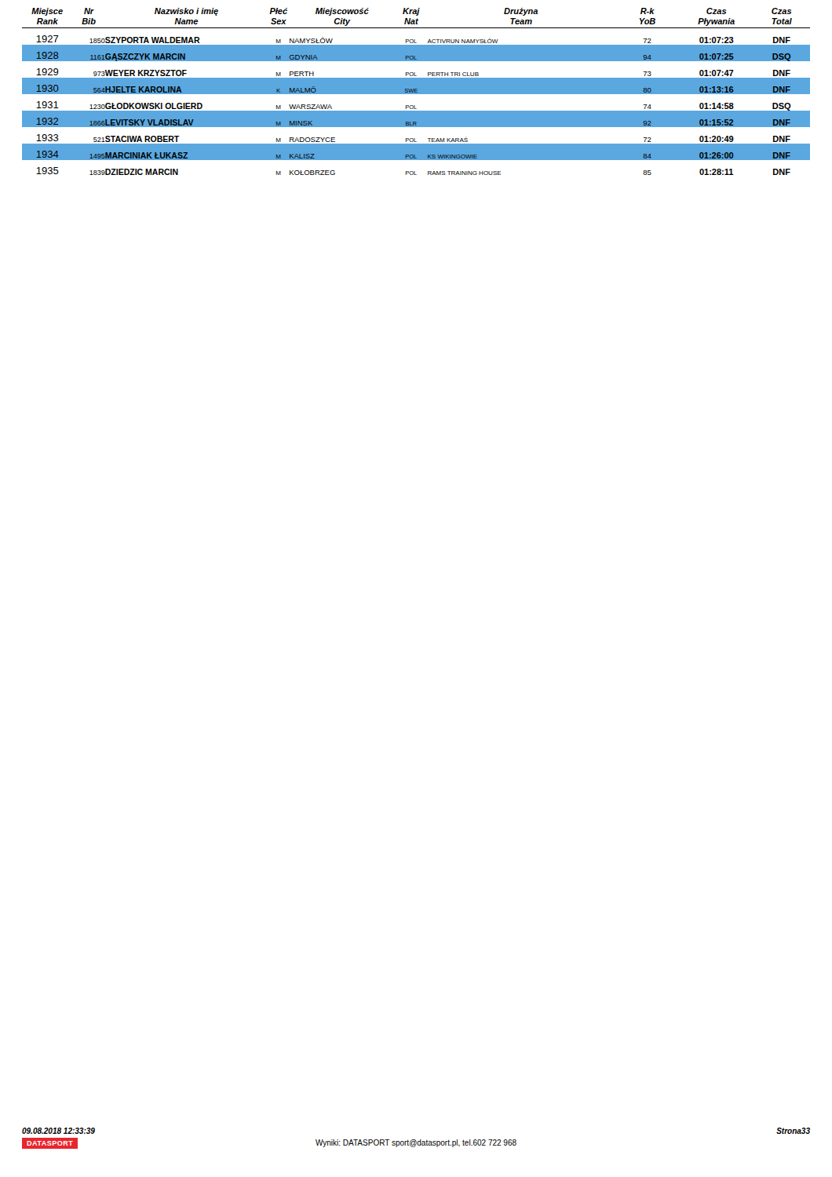| Miejsce Rank | Nr Bib | Nazwisko i imię Name | Płeć Sex | Miejscowość City | Kraj Nat | Drużyna Team | R-k YoB | Czas Pływania | Czas Total |
| --- | --- | --- | --- | --- | --- | --- | --- | --- | --- |
| 1927 | 1850 | SZYPORTA WALDEMAR | M | NAMYSŁÓW | POL | ACTIVRUN NAMYSŁÓW | 72 | 01:07:23 | DNF |
| 1928 | 1161 | GĄSZCZYK MARCIN | M | GDYNIA | POL | | 94 | 01:07:25 | DSQ |
| 1929 | 973 | WEYER KRZYSZTOF | M | PERTH | POL | PERTH TRI CLUB | 73 | 01:07:47 | DNF |
| 1930 | 564 | HJELTE KAROLINA | K | MALMÖ | SWE | | 80 | 01:13:16 | DNF |
| 1931 | 1230 | GŁODKOWSKI OLGIERD | M | WARSZAWA | POL | | 74 | 01:14:58 | DSQ |
| 1932 | 1866 | LEVITSKY VLADISLAV | M | MINSK | BLR | | 92 | 01:15:52 | DNF |
| 1933 | 521 | STACIWA ROBERT | M | RADOSZYCE | POL | TEAM KARAŚ | 72 | 01:20:49 | DNF |
| 1934 | 1495 | MARCINIAK ŁUKASZ | M | KALISZ | POL | KS WIKINGOWIE | 84 | 01:26:00 | DNF |
| 1935 | 1839 | DZIEDZIC MARCIN | M | KOŁOBRZEG | POL | RAMS TRAINING HOUSE | 85 | 01:28:11 | DNF |
09.08.2018 12:33:39 Strona33
DATASPORT Wyniki: DATASPORT sport@datasport.pl, tel.602 722 968